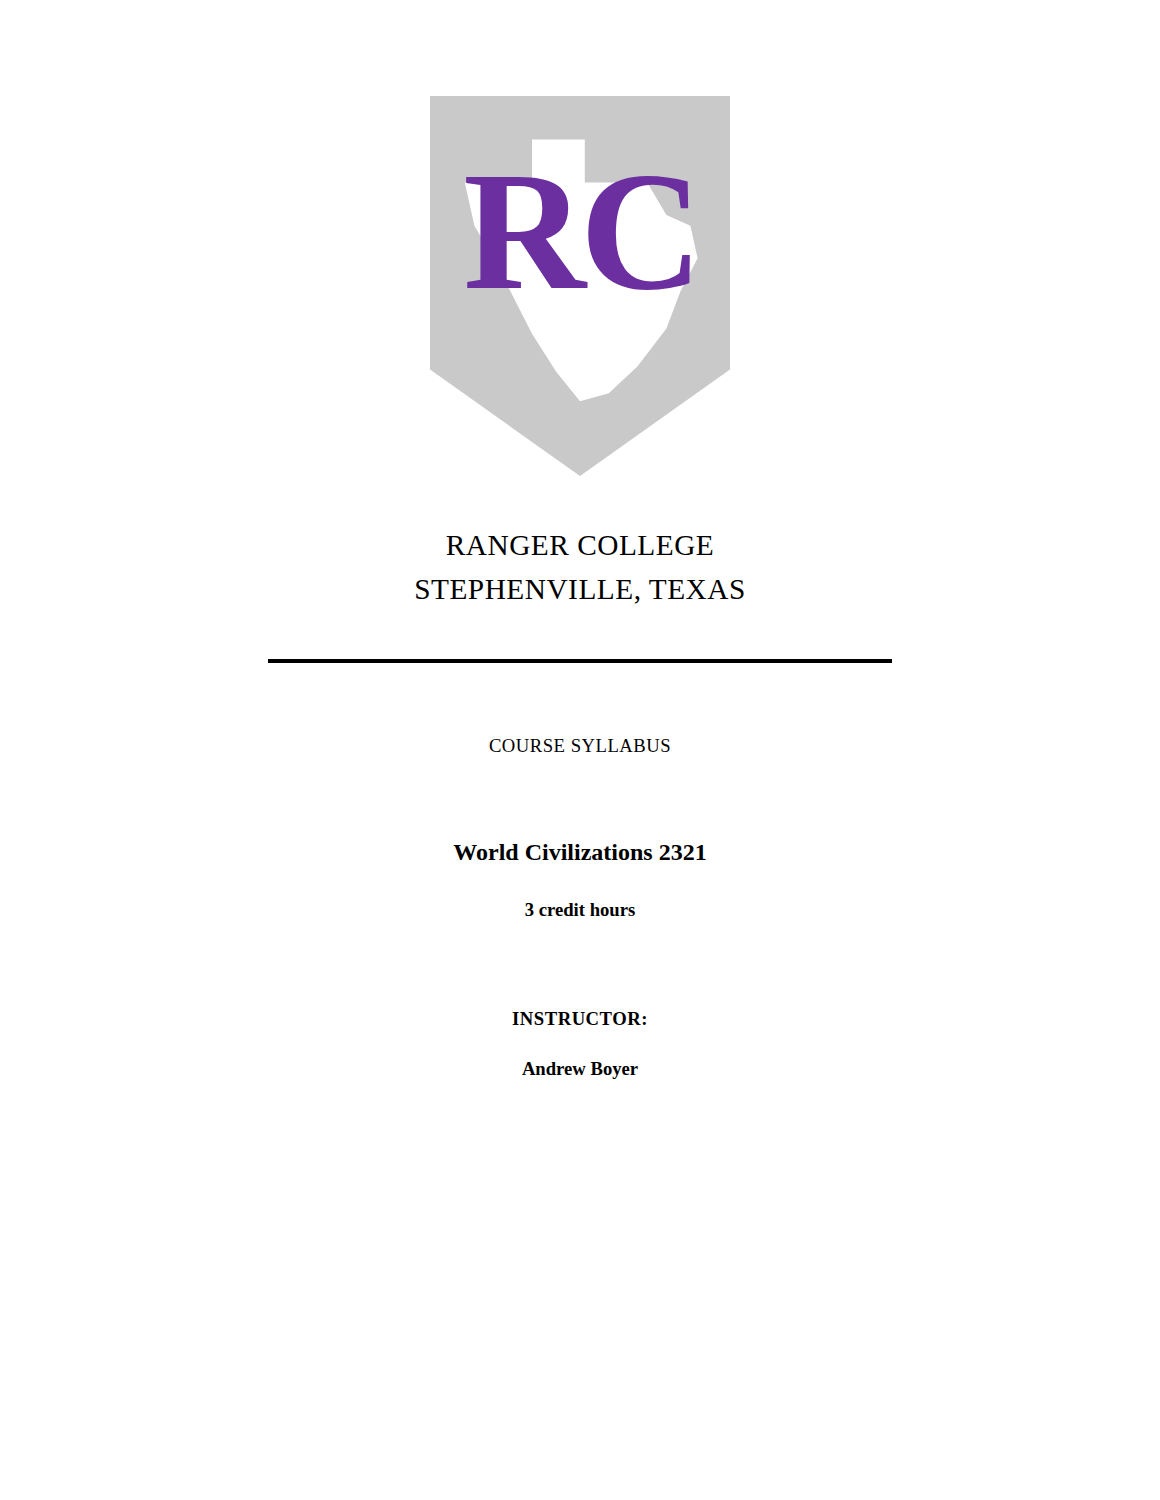RC
RANGER COLLEGE
STEPHENVILLE, TEXAS
COURSE SYLLABUS
World Civilizations 2321
3 credit hours
INSTRUCTOR:
Andrew Boyer